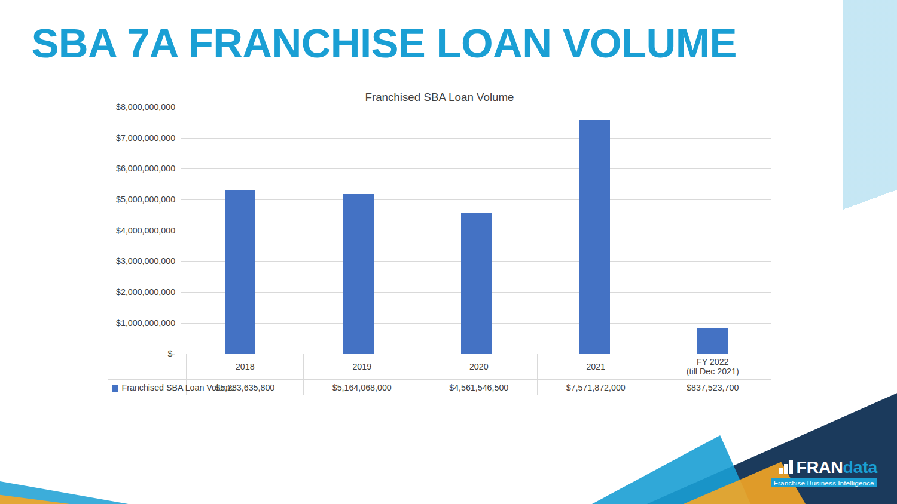SBA 7A FRANCHISE LOAN VOLUME
Franchised SBA Loan Volume
$8,000,000,000
$7,000,000,000
$6,000,000,000
$5,000,000,000
$4,000,000,000
$3,000,000,000
$2,000,000,000
$1,000,000,000
$-
| | 2018 | 2019 | 2020 | 2021 | FY 2022 (till Dec 2021) |
| Franchised SBA Loan Volume | $5,283,635,800 | $5,164,068,000 | $4,561,546,500 | $7,571,872,000 | $837,523,700 |
FRANdata
Franchise Business Intelligence